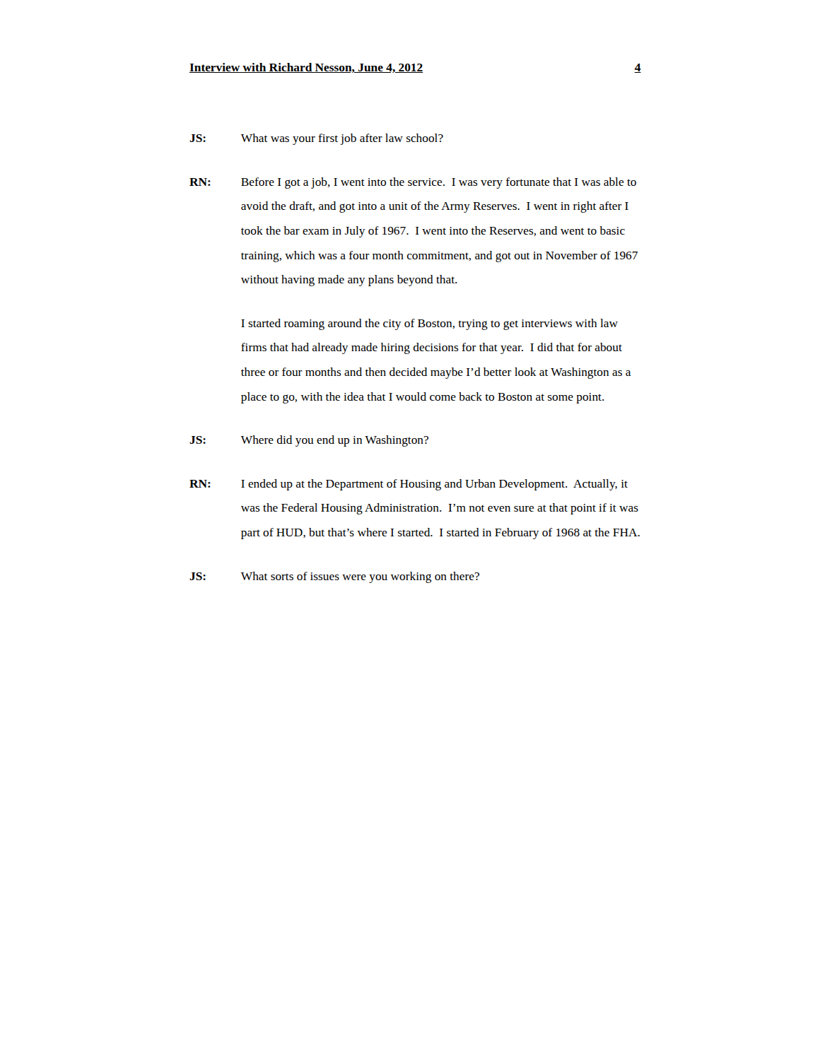Interview with Richard Nesson, June 4, 2012 4
JS:
What was your first job after law school?
RN:
Before I got a job, I went into the service. I was very fortunate that I was able to avoid the draft, and got into a unit of the Army Reserves. I went in right after I took the bar exam in July of 1967. I went into the Reserves, and went to basic training, which was a four month commitment, and got out in November of 1967 without having made any plans beyond that.
I started roaming around the city of Boston, trying to get interviews with law firms that had already made hiring decisions for that year. I did that for about three or four months and then decided maybe I’d better look at Washington as a place to go, with the idea that I would come back to Boston at some point.
JS:
Where did you end up in Washington?
RN:
I ended up at the Department of Housing and Urban Development. Actually, it was the Federal Housing Administration. I’m not even sure at that point if it was part of HUD, but that’s where I started. I started in February of 1968 at the FHA.
JS:
What sorts of issues were you working on there?